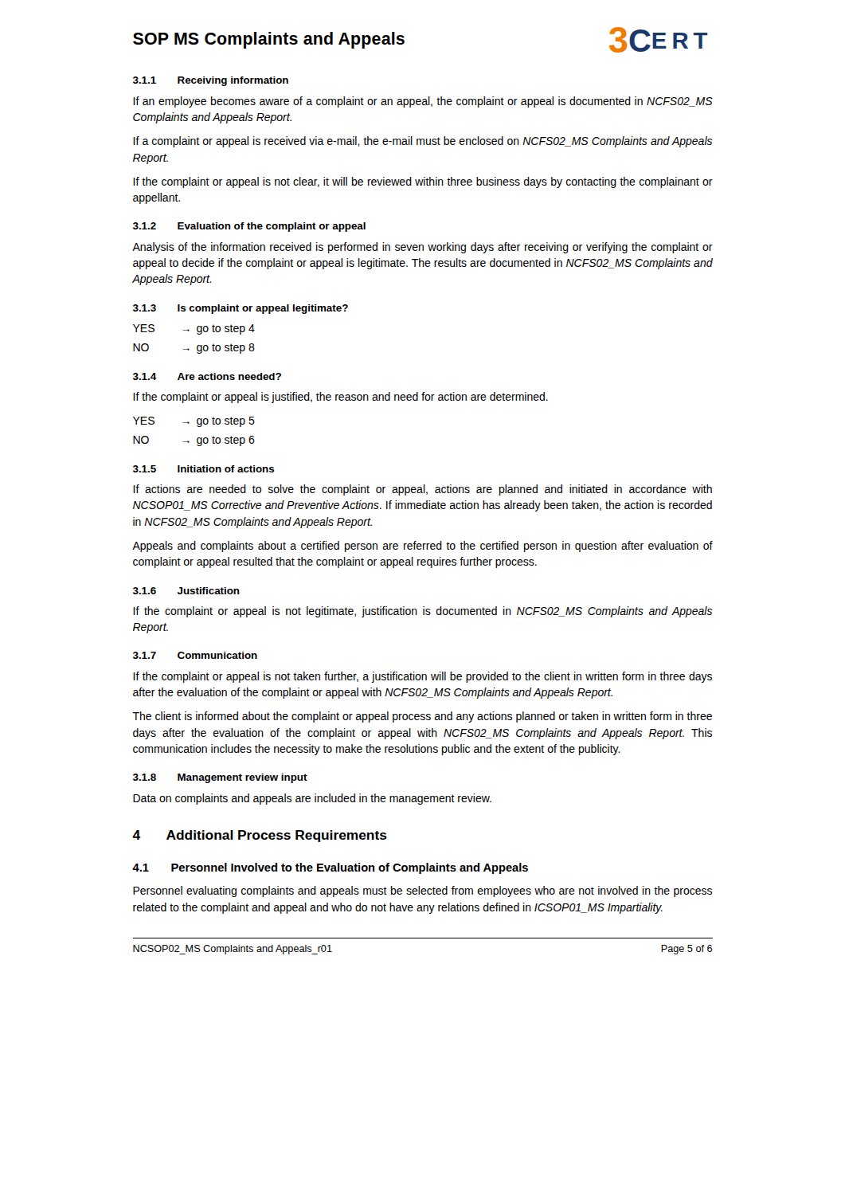SOP MS Complaints and Appeals
3 CERT
3.1.1 Receiving information
If an employee becomes aware of a complaint or an appeal, the complaint or appeal is documented in NCFS02_MS Complaints and Appeals Report.
If a complaint or appeal is received via e-mail, the e-mail must be enclosed on NCFS02_MS Complaints and Appeals Report.
If the complaint or appeal is not clear, it will be reviewed within three business days by contacting the complainant or appellant.
3.1.2 Evaluation of the complaint or appeal
Analysis of the information received is performed in seven working days after receiving or verifying the complaint or appeal to decide if the complaint or appeal is legitimate. The results are documented in NCFS02_MS Complaints and Appeals Report.
3.1.3 Is complaint or appeal legitimate?
YES→ go to step 4
NO→ go to step 8
3.1.4 Are actions needed?
If the complaint or appeal is justified, the reason and need for action are determined.
YES→ go to step 5
NO→ go to step 6
3.1.5 Initiation of actions
If actions are needed to solve the complaint or appeal, actions are planned and initiated in accordance with NCSOP01_MS Corrective and Preventive Actions. If immediate action has already been taken, the action is recorded in NCFS02_MS Complaints and Appeals Report.
Appeals and complaints about a certified person are referred to the certified person in question after evaluation of complaint or appeal resulted that the complaint or appeal requires further process.
3.1.6 Justification
If the complaint or appeal is not legitimate, justification is documented in NCFS02_MS Complaints and Appeals Report.
3.1.7 Communication
If the complaint or appeal is not taken further, a justification will be provided to the client in written form in three days after the evaluation of the complaint or appeal with NCFS02_MS Complaints and Appeals Report.
The client is informed about the complaint or appeal process and any actions planned or taken in written form in three days after the evaluation of the complaint or appeal with NCFS02_MS Complaints and Appeals Report. This communication includes the necessity to make the resolutions public and the extent of the publicity.
3.1.8 Management review input
Data on complaints and appeals are included in the management review.
4 Additional Process Requirements
4.1 Personnel Involved to the Evaluation of Complaints and Appeals
Personnel evaluating complaints and appeals must be selected from employees who are not involved in the process related to the complaint and appeal and who do not have any relations defined in ICSOP01_MS Impartiality.
NCSOP02_MS Complaints and Appeals_r01 Page 5 of 6